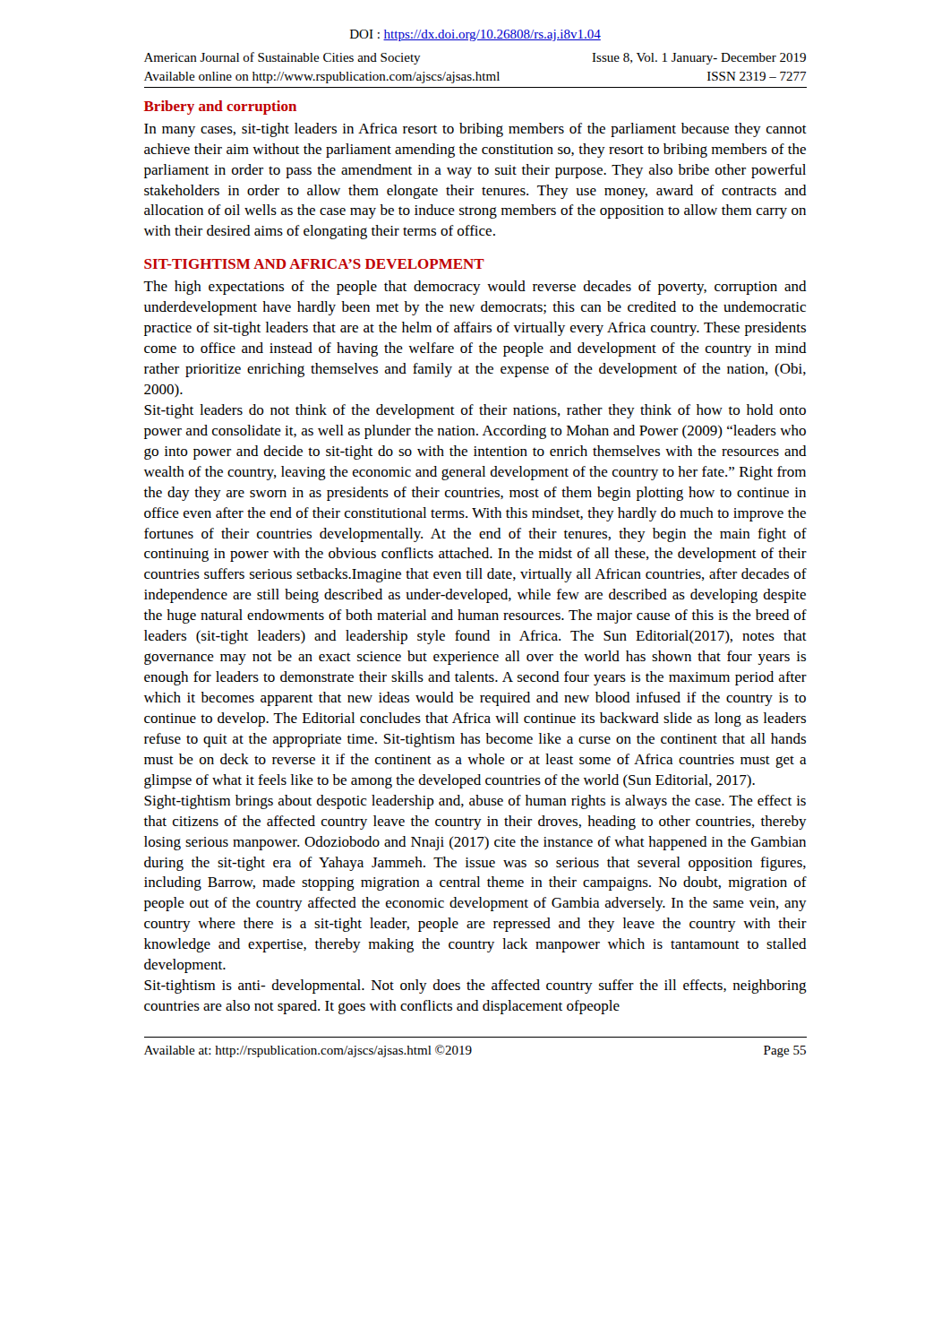DOI : https://dx.doi.org/10.26808/rs.aj.i8v1.04
American Journal of Sustainable Cities and Society Issue 8, Vol. 1 January- December 2019
Available online on http://www.rspublication.com/ajscs/ajsas.html ISSN 2319 – 7277
Bribery and corruption
In many cases, sit-tight leaders in Africa resort to bribing members of the parliament because they cannot achieve their aim without the parliament amending the constitution so, they resort to bribing members of the parliament in order to pass the amendment in a way to suit their purpose. They also bribe other powerful stakeholders in order to allow them elongate their tenures. They use money, award of contracts and allocation of oil wells as the case may be to induce strong members of the opposition to allow them carry on with their desired aims of elongating their terms of office.
SIT-TIGHTISM AND AFRICA’S DEVELOPMENT
The high expectations of the people that democracy would reverse decades of poverty, corruption and underdevelopment have hardly been met by the new democrats; this can be credited to the undemocratic practice of sit-tight leaders that are at the helm of affairs of virtually every Africa country. These presidents come to office and instead of having the welfare of the people and development of the country in mind rather prioritize enriching themselves and family at the expense of the development of the nation, (Obi, 2000).
Sit-tight leaders do not think of the development of their nations, rather they think of how to hold onto power and consolidate it, as well as plunder the nation. According to Mohan and Power (2009) “leaders who go into power and decide to sit-tight do so with the intention to enrich themselves with the resources and wealth of the country, leaving the economic and general development of the country to her fate.” Right from the day they are sworn in as presidents of their countries, most of them begin plotting how to continue in office even after the end of their constitutional terms. With this mindset, they hardly do much to improve the fortunes of their countries developmentally. At the end of their tenures, they begin the main fight of continuing in power with the obvious conflicts attached. In the midst of all these, the development of their countries suffers serious setbacks.Imagine that even till date, virtually all African countries, after decades of independence are still being described as under-developed, while few are described as developing despite the huge natural endowments of both material and human resources. The major cause of this is the breed of leaders (sit-tight leaders) and leadership style found in Africa. The Sun Editorial(2017), notes that governance may not be an exact science but experience all over the world has shown that four years is enough for leaders to demonstrate their skills and talents. A second four years is the maximum period after which it becomes apparent that new ideas would be required and new blood infused if the country is to continue to develop. The Editorial concludes that Africa will continue its backward slide as long as leaders refuse to quit at the appropriate time. Sit-tightism has become like a curse on the continent that all hands must be on deck to reverse it if the continent as a whole or at least some of Africa countries must get a glimpse of what it feels like to be among the developed countries of the world (Sun Editorial, 2017).
Sight-tightism brings about despotic leadership and, abuse of human rights is always the case. The effect is that citizens of the affected country leave the country in their droves, heading to other countries, thereby losing serious manpower. Odoziobodo and Nnaji (2017) cite the instance of what happened in the Gambian during the sit-tight era of Yahaya Jammeh. The issue was so serious that several opposition figures, including Barrow, made stopping migration a central theme in their campaigns. No doubt, migration of people out of the country affected the economic development of Gambia adversely. In the same vein, any country where there is a sit-tight leader, people are repressed and they leave the country with their knowledge and expertise, thereby making the country lack manpower which is tantamount to stalled development.
Sit-tightism is anti- developmental. Not only does the affected country suffer the ill effects, neighboring countries are also not spared. It goes with conflicts and displacement ofpeople
Available at: http://rspublication.com/ajscs/ajsas.html ©2019 Page 55